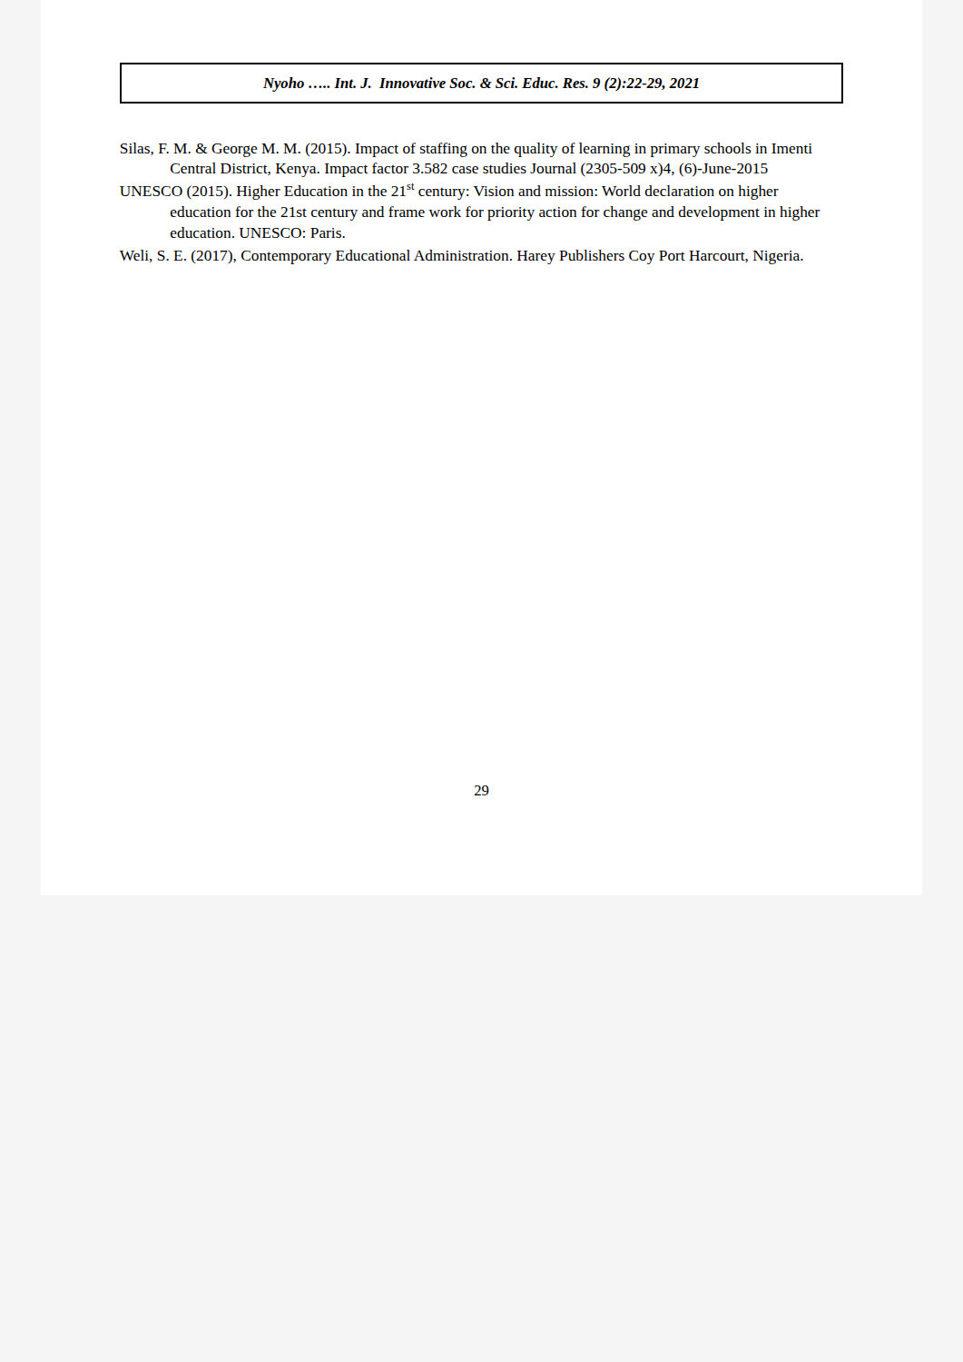Nyoho ….. Int. J. Innovative Soc. & Sci. Educ. Res. 9 (2):22-29, 2021
Silas, F. M. & George M. M. (2015). Impact of staffing on the quality of learning in primary schools in Imenti Central District, Kenya. Impact factor 3.582 case studies Journal (2305-509 x)4, (6)-June-2015
UNESCO (2015). Higher Education in the 21st century: Vision and mission: World declaration on higher education for the 21st century and frame work for priority action for change and development in higher education. UNESCO: Paris.
Weli, S. E. (2017), Contemporary Educational Administration. Harey Publishers Coy Port Harcourt, Nigeria.
29